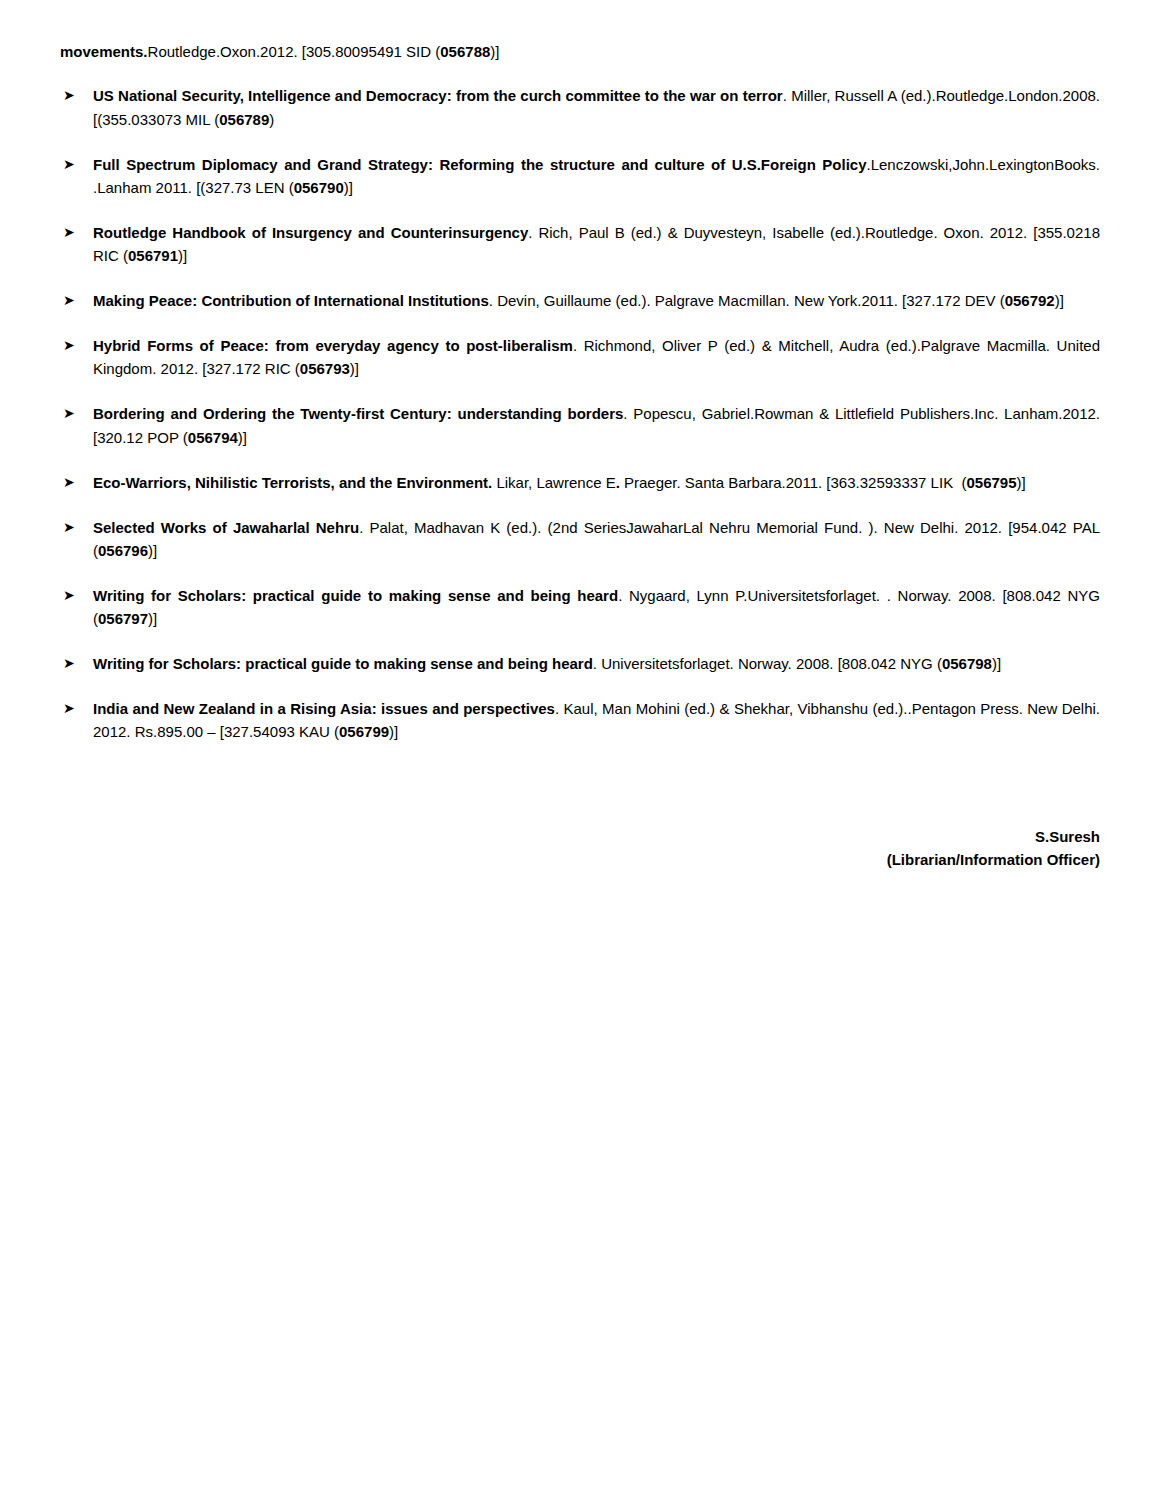movements.Routledge.Oxon.2012. [305.80095491 SID (056788)]
US National Security, Intelligence and Democracy: from the curch committee to the war on terror. Miller, Russell A (ed.).Routledge.London.2008. [(355.033073 MIL (056789)
Full Spectrum Diplomacy and Grand Strategy: Reforming the structure and culture of U.S.Foreign Policy.Lenczowski,John.LexingtonBooks. .Lanham 2011. [(327.73 LEN (056790)]
Routledge Handbook of Insurgency and Counterinsurgency. Rich, Paul B (ed.) & Duyvesteyn, Isabelle (ed.).Routledge. Oxon. 2012. [355.0218 RIC (056791)]
Making Peace: Contribution of International Institutions. Devin, Guillaume (ed.). Palgrave Macmillan. New York.2011. [327.172 DEV (056792)]
Hybrid Forms of Peace: from everyday agency to post-liberalism. Richmond, Oliver P (ed.) & Mitchell, Audra (ed.).Palgrave Macmilla. United Kingdom. 2012. [327.172 RIC (056793)]
Bordering and Ordering the Twenty-first Century: understanding borders. Popescu, Gabriel.Rowman & Littlefield Publishers.Inc. Lanham.2012. [320.12 POP (056794)]
Eco-Warriors, Nihilistic Terrorists, and the Environment. Likar, Lawrence E. Praeger. Santa Barbara.2011. [363.32593337 LIK (056795)]
Selected Works of Jawaharlal Nehru. Palat, Madhavan K (ed.). (2nd SeriesJawaharLal Nehru Memorial Fund. ). New Delhi. 2012. [954.042 PAL (056796)]
Writing for Scholars: practical guide to making sense and being heard. Nygaard, Lynn P.Universitetsforlaget. . Norway. 2008. [808.042 NYG (056797)]
Writing for Scholars: practical guide to making sense and being heard. Universitetsforlaget. Norway. 2008. [808.042 NYG (056798)]
India and New Zealand in a Rising Asia: issues and perspectives. Kaul, Man Mohini (ed.) & Shekhar, Vibhanshu (ed.)..Pentagon Press. New Delhi. 2012. Rs.895.00 – [327.54093 KAU (056799)]
S.Suresh
(Librarian/Information Officer)